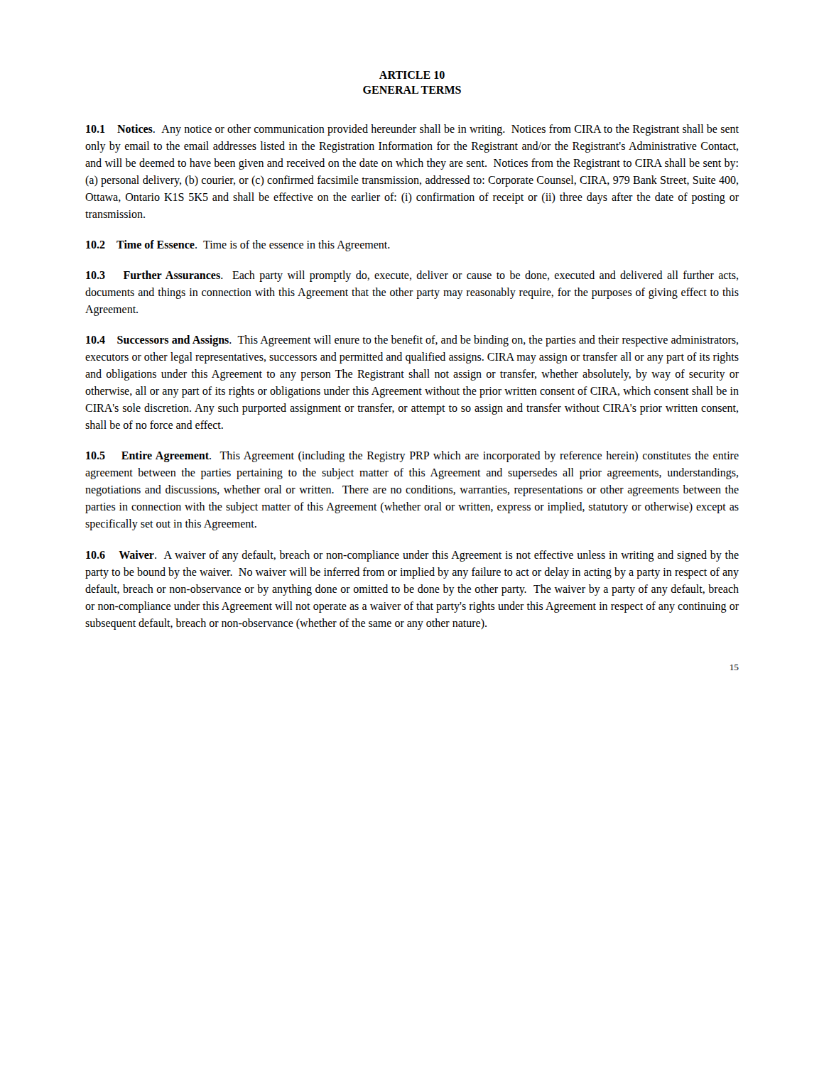ARTICLE 10
GENERAL TERMS
10.1 Notices. Any notice or other communication provided hereunder shall be in writing. Notices from CIRA to the Registrant shall be sent only by email to the email addresses listed in the Registration Information for the Registrant and/or the Registrant's Administrative Contact, and will be deemed to have been given and received on the date on which they are sent. Notices from the Registrant to CIRA shall be sent by: (a) personal delivery, (b) courier, or (c) confirmed facsimile transmission, addressed to: Corporate Counsel, CIRA, 979 Bank Street, Suite 400, Ottawa, Ontario K1S 5K5 and shall be effective on the earlier of: (i) confirmation of receipt or (ii) three days after the date of posting or transmission.
10.2 Time of Essence. Time is of the essence in this Agreement.
10.3 Further Assurances. Each party will promptly do, execute, deliver or cause to be done, executed and delivered all further acts, documents and things in connection with this Agreement that the other party may reasonably require, for the purposes of giving effect to this Agreement.
10.4 Successors and Assigns. This Agreement will enure to the benefit of, and be binding on, the parties and their respective administrators, executors or other legal representatives, successors and permitted and qualified assigns. CIRA may assign or transfer all or any part of its rights and obligations under this Agreement to any person The Registrant shall not assign or transfer, whether absolutely, by way of security or otherwise, all or any part of its rights or obligations under this Agreement without the prior written consent of CIRA, which consent shall be in CIRA's sole discretion. Any such purported assignment or transfer, or attempt to so assign and transfer without CIRA's prior written consent, shall be of no force and effect.
10.5 Entire Agreement. This Agreement (including the Registry PRP which are incorporated by reference herein) constitutes the entire agreement between the parties pertaining to the subject matter of this Agreement and supersedes all prior agreements, understandings, negotiations and discussions, whether oral or written. There are no conditions, warranties, representations or other agreements between the parties in connection with the subject matter of this Agreement (whether oral or written, express or implied, statutory or otherwise) except as specifically set out in this Agreement.
10.6 Waiver. A waiver of any default, breach or non-compliance under this Agreement is not effective unless in writing and signed by the party to be bound by the waiver. No waiver will be inferred from or implied by any failure to act or delay in acting by a party in respect of any default, breach or non-observance or by anything done or omitted to be done by the other party. The waiver by a party of any default, breach or non-compliance under this Agreement will not operate as a waiver of that party's rights under this Agreement in respect of any continuing or subsequent default, breach or non-observance (whether of the same or any other nature).
15